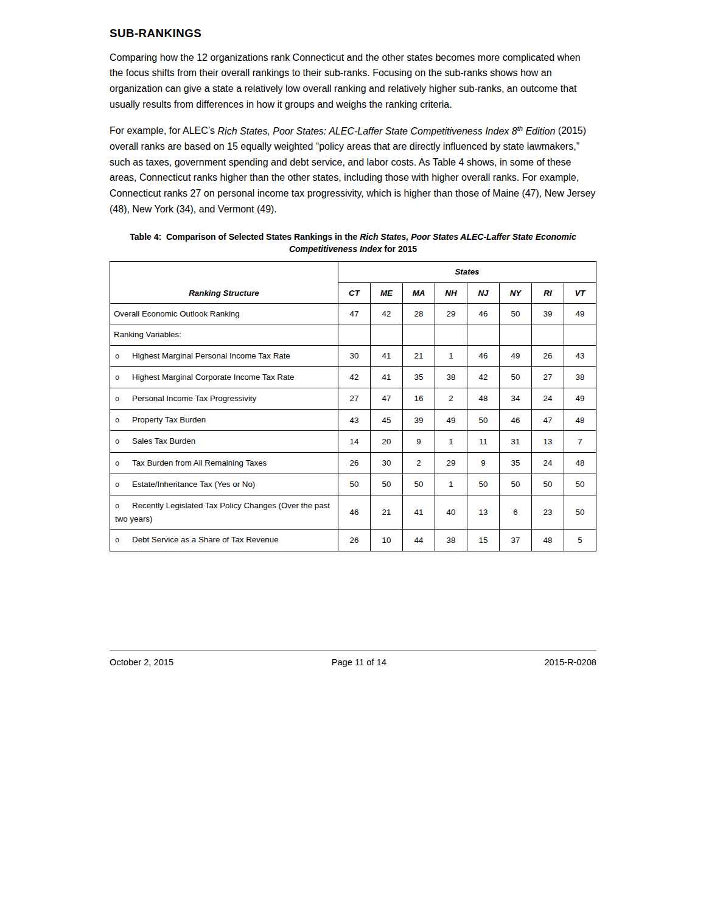SUB-RANKINGS
Comparing how the 12 organizations rank Connecticut and the other states becomes more complicated when the focus shifts from their overall rankings to their sub-ranks. Focusing on the sub-ranks shows how an organization can give a state a relatively low overall ranking and relatively higher sub-ranks, an outcome that usually results from differences in how it groups and weighs the ranking criteria.
For example, for ALEC’s Rich States, Poor States: ALEC-Laffer State Competitiveness Index 8th Edition (2015) overall ranks are based on 15 equally weighted “policy areas that are directly influenced by state lawmakers,” such as taxes, government spending and debt service, and labor costs. As Table 4 shows, in some of these areas, Connecticut ranks higher than the other states, including those with higher overall ranks. For example, Connecticut ranks 27 on personal income tax progressivity, which is higher than those of Maine (47), New Jersey (48), New York (34), and Vermont (49).
Table 4: Comparison of Selected States Rankings in the Rich States, Poor States ALEC-Laffer State Economic Competitiveness Index for 2015
| Ranking Structure | States |
| --- | --- |
| CT | ME | MA | NH | NJ | NY | RI | VT |
| Overall Economic Outlook Ranking | 47 | 42 | 28 | 29 | 46 | 50 | 39 | 49 |
| Ranking Variables: | | | | | | | | |
| o Highest Marginal Personal Income Tax Rate | 30 | 41 | 21 | 1 | 46 | 49 | 26 | 43 |
| o Highest Marginal Corporate Income Tax Rate | 42 | 41 | 35 | 38 | 42 | 50 | 27 | 38 |
| o Personal Income Tax Progressivity | 27 | 47 | 16 | 2 | 48 | 34 | 24 | 49 |
| o Property Tax Burden | 43 | 45 | 39 | 49 | 50 | 46 | 47 | 48 |
| o Sales Tax Burden | 14 | 20 | 9 | 1 | 11 | 31 | 13 | 7 |
| o Tax Burden from All Remaining Taxes | 26 | 30 | 2 | 29 | 9 | 35 | 24 | 48 |
| o Estate/Inheritance Tax (Yes or No) | 50 | 50 | 50 | 1 | 50 | 50 | 50 | 50 |
| o Recently Legislated Tax Policy Changes (Over the past two years) | 46 | 21 | 41 | 40 | 13 | 6 | 23 | 50 |
| o Debt Service as a Share of Tax Revenue | 26 | 10 | 44 | 38 | 15 | 37 | 48 | 5 |
October 2, 2015 Page 11 of 14 2015-R-0208